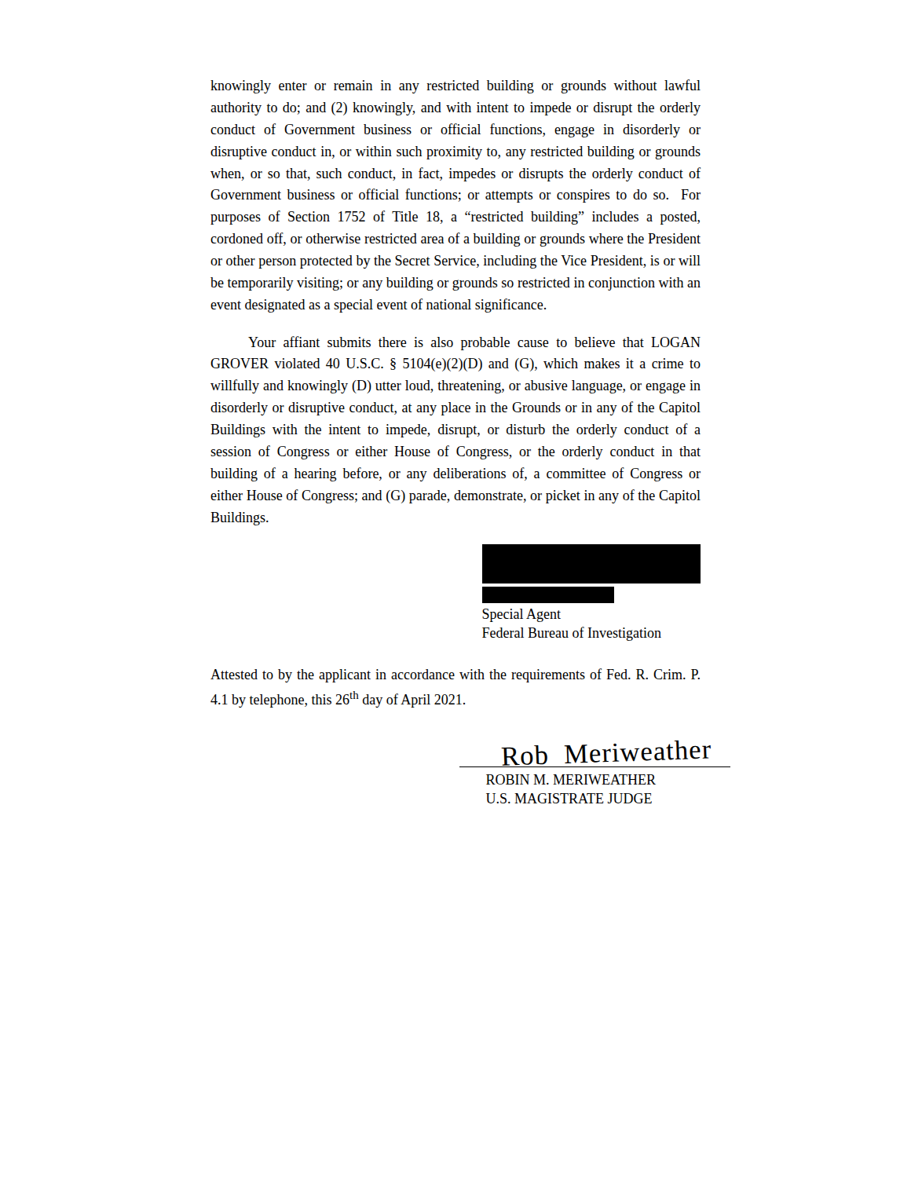knowingly enter or remain in any restricted building or grounds without lawful authority to do; and (2) knowingly, and with intent to impede or disrupt the orderly conduct of Government business or official functions, engage in disorderly or disruptive conduct in, or within such proximity to, any restricted building or grounds when, or so that, such conduct, in fact, impedes or disrupts the orderly conduct of Government business or official functions; or attempts or conspires to do so. For purposes of Section 1752 of Title 18, a “restricted building” includes a posted, cordoned off, or otherwise restricted area of a building or grounds where the President or other person protected by the Secret Service, including the Vice President, is or will be temporarily visiting; or any building or grounds so restricted in conjunction with an event designated as a special event of national significance.
Your affiant submits there is also probable cause to believe that LOGAN GROVER violated 40 U.S.C. § 5104(e)(2)(D) and (G), which makes it a crime to willfully and knowingly (D) utter loud, threatening, or abusive language, or engage in disorderly or disruptive conduct, at any place in the Grounds or in any of the Capitol Buildings with the intent to impede, disrupt, or disturb the orderly conduct of a session of Congress or either House of Congress, or the orderly conduct in that building of a hearing before, or any deliberations of, a committee of Congress or either House of Congress; and (G) parade, demonstrate, or picket in any of the Capitol Buildings.
Special Agent
Federal Bureau of Investigation
Attested to by the applicant in accordance with the requirements of Fed. R. Crim. P. 4.1 by telephone, this 26th day of April 2021.
Rob Meriweather
ROBIN M. MERIWEATHER
U.S. MAGISTRATE JUDGE